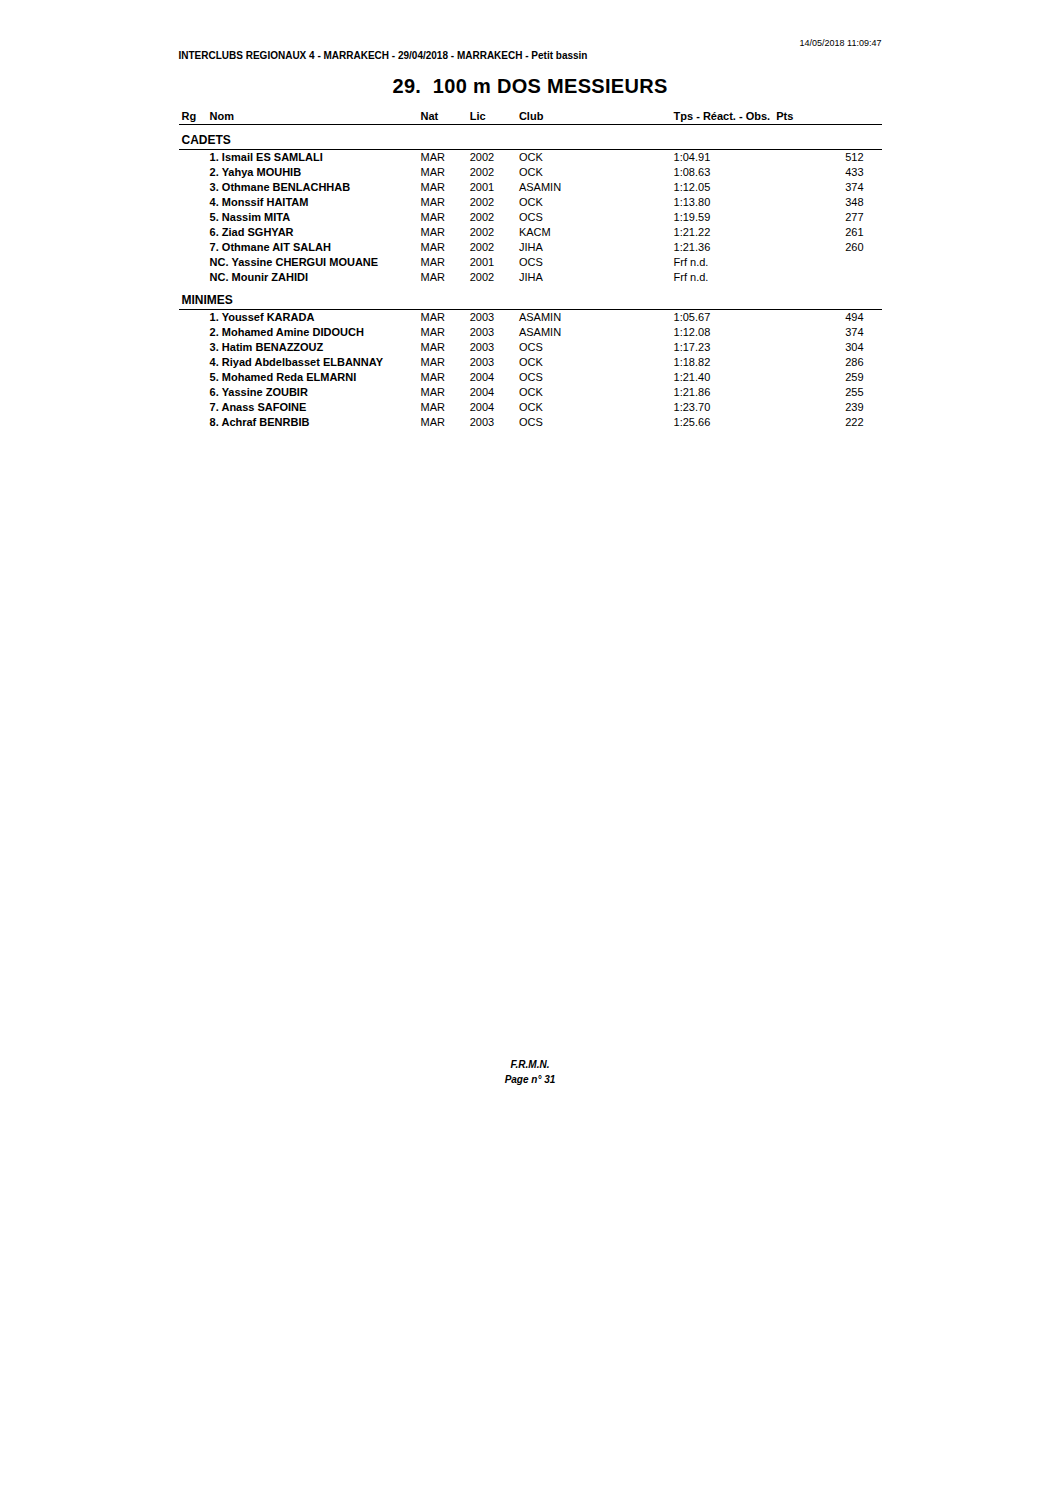14/05/2018 11:09:47
INTERCLUBS REGIONAUX 4 - MARRAKECH - 29/04/2018 - MARRAKECH - Petit bassin
29. 100 m DOS MESSIEURS
| Rg | Nom | Nat | Lic | Club | Tps - Réact. - Obs. Pts | |
| --- | --- | --- | --- | --- | --- | --- |
| CADETS |
| | 1. Ismail ES SAMLALI | MAR | 2002 | OCK | 1:04.91 | 512 |
| | 2. Yahya MOUHIB | MAR | 2002 | OCK | 1:08.63 | 433 |
| | 3. Othmane BENLACHHAB | MAR | 2001 | ASAMIN | 1:12.05 | 374 |
| | 4. Monssif HAITAM | MAR | 2002 | OCK | 1:13.80 | 348 |
| | 5. Nassim MITA | MAR | 2002 | OCS | 1:19.59 | 277 |
| | 6. Ziad SGHYAR | MAR | 2002 | KACM | 1:21.22 | 261 |
| | 7. Othmane AIT SALAH | MAR | 2002 | JIHA | 1:21.36 | 260 |
| | NC. Yassine CHERGUI MOUANE | MAR | 2001 | OCS | Frf n.d. | |
| | NC. Mounir ZAHIDI | MAR | 2002 | JIHA | Frf n.d. | |
| MINIMES |
| | 1. Youssef KARADA | MAR | 2003 | ASAMIN | 1:05.67 | 494 |
| | 2. Mohamed Amine DIDOUCH | MAR | 2003 | ASAMIN | 1:12.08 | 374 |
| | 3. Hatim BENAZZOUZ | MAR | 2003 | OCS | 1:17.23 | 304 |
| | 4. Riyad Abdelbasset ELBANNAY | MAR | 2003 | OCK | 1:18.82 | 286 |
| | 5. Mohamed Reda ELMARNI | MAR | 2004 | OCS | 1:21.40 | 259 |
| | 6. Yassine ZOUBIR | MAR | 2004 | OCK | 1:21.86 | 255 |
| | 7. Anass SAFOINE | MAR | 2004 | OCK | 1:23.70 | 239 |
| | 8. Achraf BENRBIB | MAR | 2003 | OCS | 1:25.66 | 222 |
F.R.M.N.
Page n° 31